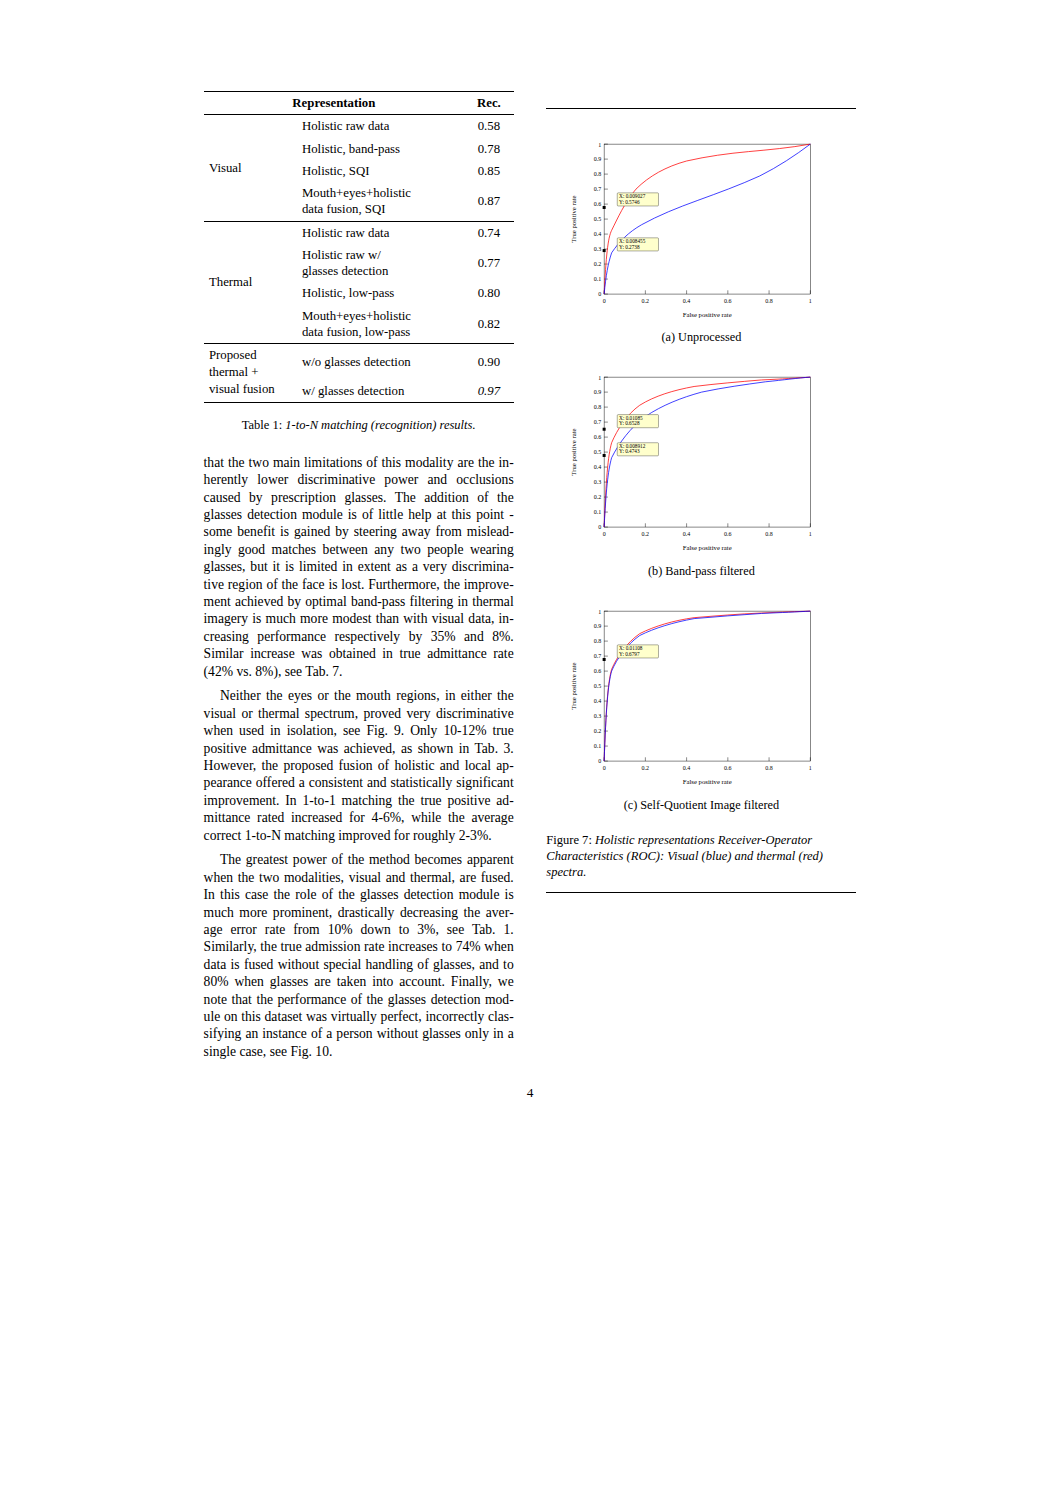| Representation | Rec. |
| --- | --- |
| Visual | Holistic raw data | 0.58 |
| Holistic, band-pass | 0.78 |
| Holistic, SQI | 0.85 |
| Mouth+eyes+holistic | 0.87 |
| data fusion, SQI |
| Thermal | Holistic raw data | 0.74 |
| Holistic raw w/ | 0.77 |
| glasses detection |
| Holistic, low-pass | 0.80 |
| Mouth+eyes+holistic | 0.82 |
| data fusion, low-pass |
| Proposed thermal + | w/o glasses detection | 0.90 |
| visual fusion | w/ glasses detection | 0.97 |
Table 1: 1-to-N matching (recognition) results.
that the two main limitations of this modality are the inherently lower discriminative power and occlusions caused by prescription glasses. The addition of the glasses detection module is of little help at this point - some benefit is gained by steering away from misleadingly good matches between any two people wearing glasses, but it is limited in extent as a very discriminative region of the face is lost. Furthermore, the improvement achieved by optimal band-pass filtering in thermal imagery is much more modest than with visual data, increasing performance respectively by 35% and 8%. Similar increase was obtained in true admittance rate (42% vs. 8%), see Tab. 7.
Neither the eyes or the mouth regions, in either the visual or thermal spectrum, proved very discriminative when used in isolation, see Fig. 9. Only 10-12% true positive admittance was achieved, as shown in Tab. 3. However, the proposed fusion of holistic and local appearance offered a consistent and statistically significant improvement. In 1-to-1 matching the true positive admittance rated increased for 4-6%, while the average correct 1-to-N matching improved for roughly 2-3%.
The greatest power of the method becomes apparent when the two modalities, visual and thermal, are fused. In this case the role of the glasses detection module is much more prominent, drastically decreasing the average error rate from 10% down to 3%, see Tab. 1. Similarly, the true admission rate increases to 74% when data is fused without special handling of glasses, and to 80% when glasses are taken into account. Finally, we note that the performance of the glasses detection module on this dataset was virtually perfect, incorrectly classifying an instance of a person without glasses only in a single case, see Fig. 10.
0 0.1 0.2 0.3 0.4 0.5 0.6 0.7 0.8 0.9 1 0 0.2 0.4 0.6 0.8 1 False positive rate True positive rate X: 0.009027 Y: 0.5746 X: 0.008455 Y: 0.2738
(a) Unprocessed
0 0.1 0.2 0.3 0.4 0.5 0.6 0.7 0.8 0.9 1 0 0.2 0.4 0.6 0.8 1 False positive rate True positive rate X: 0.01085 Y: 0.6528 X: 0.008912 Y: 0.4743
(b) Band-pass filtered
0 0.1 0.2 0.3 0.4 0.5 0.6 0.7 0.8 0.9 1 0 0.2 0.4 0.6 0.8 1 False positive rate True positive rate X: 0.01108 Y: 0.6797
(c) Self-Quotient Image filtered
Figure 7: Holistic representations Receiver-Operator Characteristics (ROC): Visual (blue) and thermal (red) spectra.
4